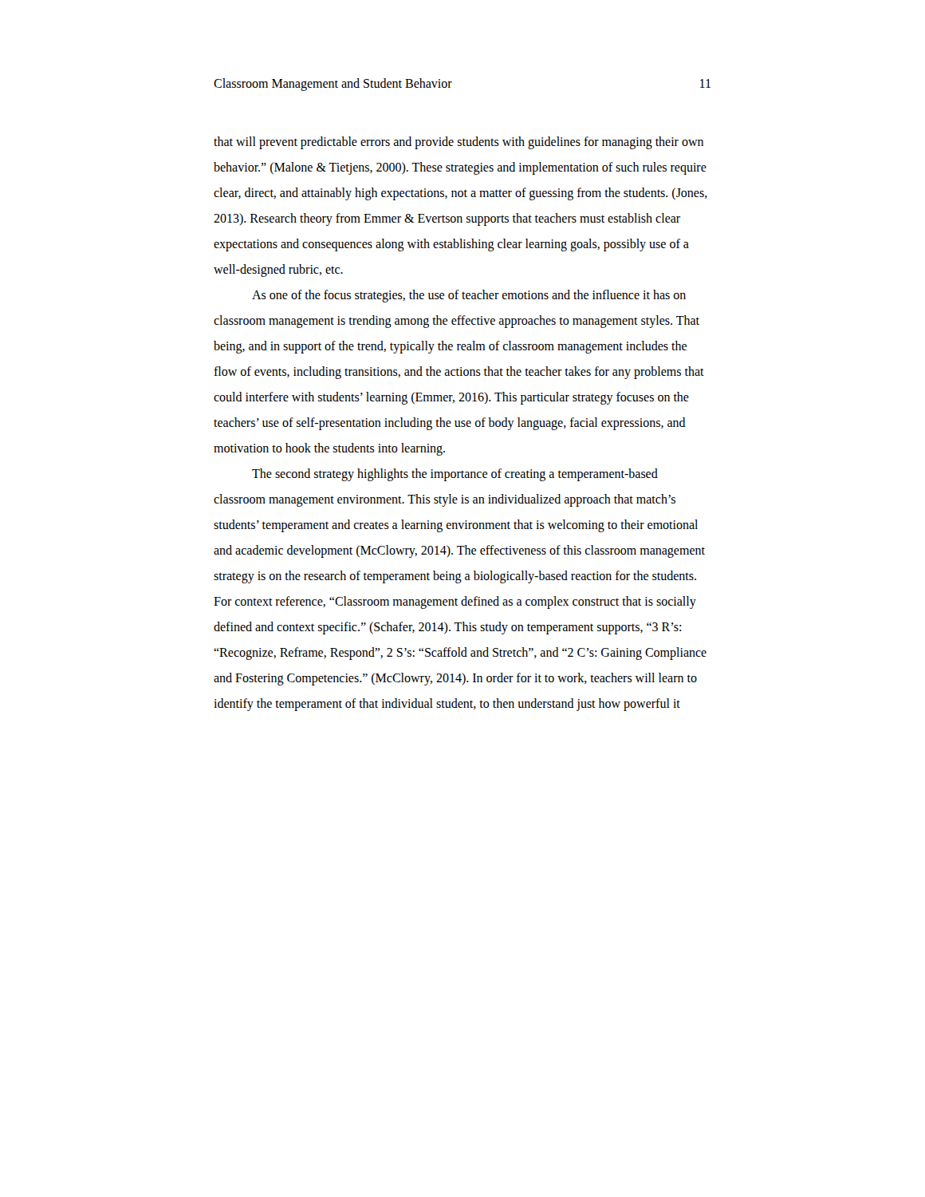Classroom Management and Student Behavior 11
that will prevent predictable errors and provide students with guidelines for managing their own behavior.” (Malone & Tietjens, 2000). These strategies and implementation of such rules require clear, direct, and attainably high expectations, not a matter of guessing from the students. (Jones, 2013). Research theory from Emmer & Evertson supports that teachers must establish clear expectations and consequences along with establishing clear learning goals, possibly use of a well-designed rubric, etc.
As one of the focus strategies, the use of teacher emotions and the influence it has on classroom management is trending among the effective approaches to management styles. That being, and in support of the trend, typically the realm of classroom management includes the flow of events, including transitions, and the actions that the teacher takes for any problems that could interfere with students’ learning (Emmer, 2016). This particular strategy focuses on the teachers’ use of self-presentation including the use of body language, facial expressions, and motivation to hook the students into learning.
The second strategy highlights the importance of creating a temperament-based classroom management environment. This style is an individualized approach that match’s students’ temperament and creates a learning environment that is welcoming to their emotional and academic development (McClowry, 2014). The effectiveness of this classroom management strategy is on the research of temperament being a biologically-based reaction for the students. For context reference, “Classroom management defined as a complex construct that is socially defined and context specific.” (Schafer, 2014). This study on temperament supports, “3 R’s: “Recognize, Reframe, Respond”, 2 S’s: “Scaffold and Stretch”, and “2 C’s: Gaining Compliance and Fostering Competencies.” (McClowry, 2014). In order for it to work, teachers will learn to identify the temperament of that individual student, to then understand just how powerful it